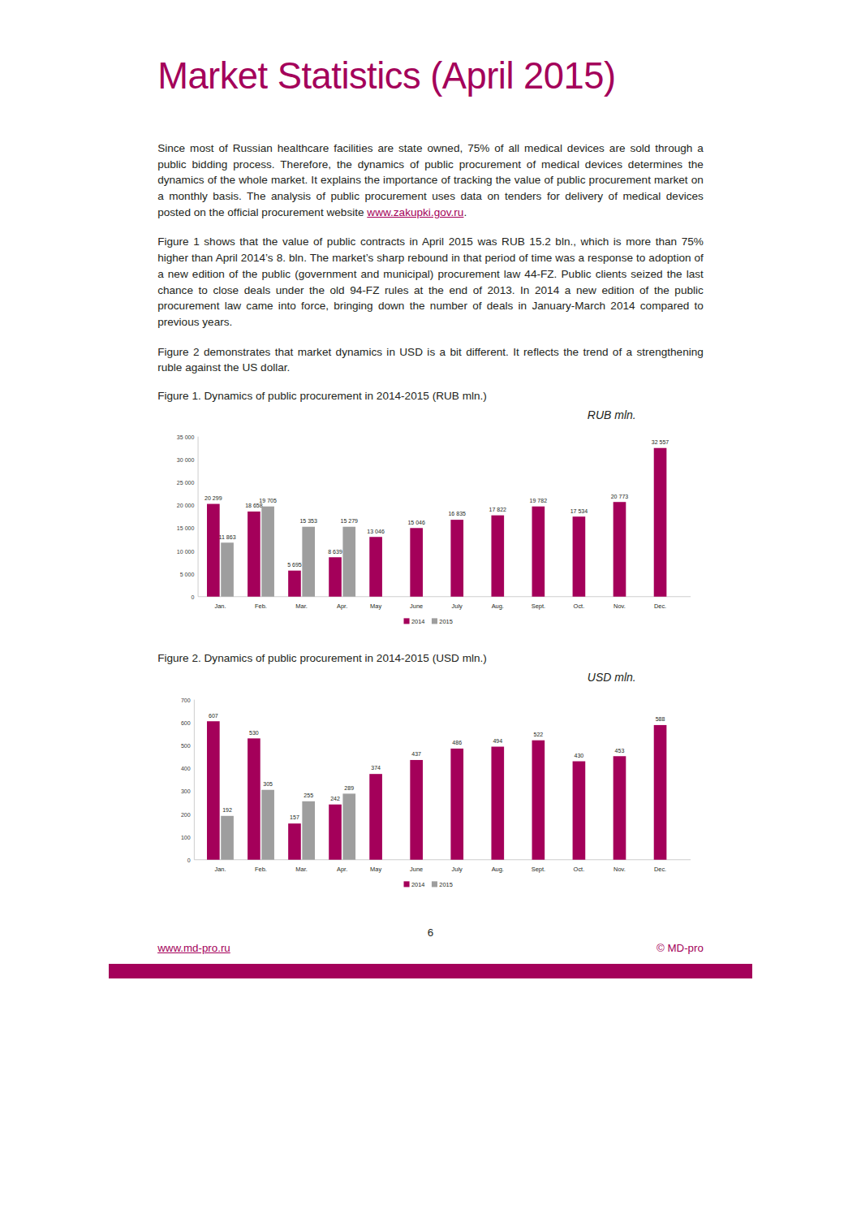Market Statistics (April 2015)
Since most of Russian healthcare facilities are state owned, 75% of all medical devices are sold through a public bidding process. Therefore, the dynamics of public procurement of medical devices determines the dynamics of the whole market. It explains the importance of tracking the value of public procurement market on a monthly basis. The analysis of public procurement uses data on tenders for delivery of medical devices posted on the official procurement website www.zakupki.gov.ru.
Figure 1 shows that the value of public contracts in April 2015 was RUB 15.2 bln., which is more than 75% higher than April 2014’s 8. bln. The market’s sharp rebound in that period of time was a response to adoption of a new edition of the public (government and municipal) procurement law 44-FZ. Public clients seized the last chance to close deals under the old 94-FZ rules at the end of 2013. In 2014 a new edition of the public procurement law came into force, bringing down the number of deals in January-March 2014 compared to previous years.
Figure 2 demonstrates that market dynamics in USD is a bit different. It reflects the trend of a strengthening ruble against the US dollar.
Figure 1. Dynamics of public procurement in 2014-2015 (RUB mln.)
RUB mln.
35 000 30 000 25 000 20 000 15 000 10 000 5 000 0 20 299 11 863 Jan. 18 658 19 705 Feb. 5 695 15 353 Mar. 8 639 15 279 Apr. 13 046 May 15 046 June 16 835 July 17 822 Aug. 19 782 Sept. 17 534 Oct. 20 773 Nov. 32 557 Dec. 2014 2015
Figure 2. Dynamics of public procurement in 2014-2015 (USD mln.)
USD mln.
700 600 500 400 300 200 100 0 607 192 Jan. 530 305 Feb. 157 255 Mar. 242 289 Apr. 374 May 437 June 486 July 494 Aug. 522 Sept. 430 Oct. 453 Nov. 588 Dec. 2014 2015
6
www.md-pro.ru
© MD-pro